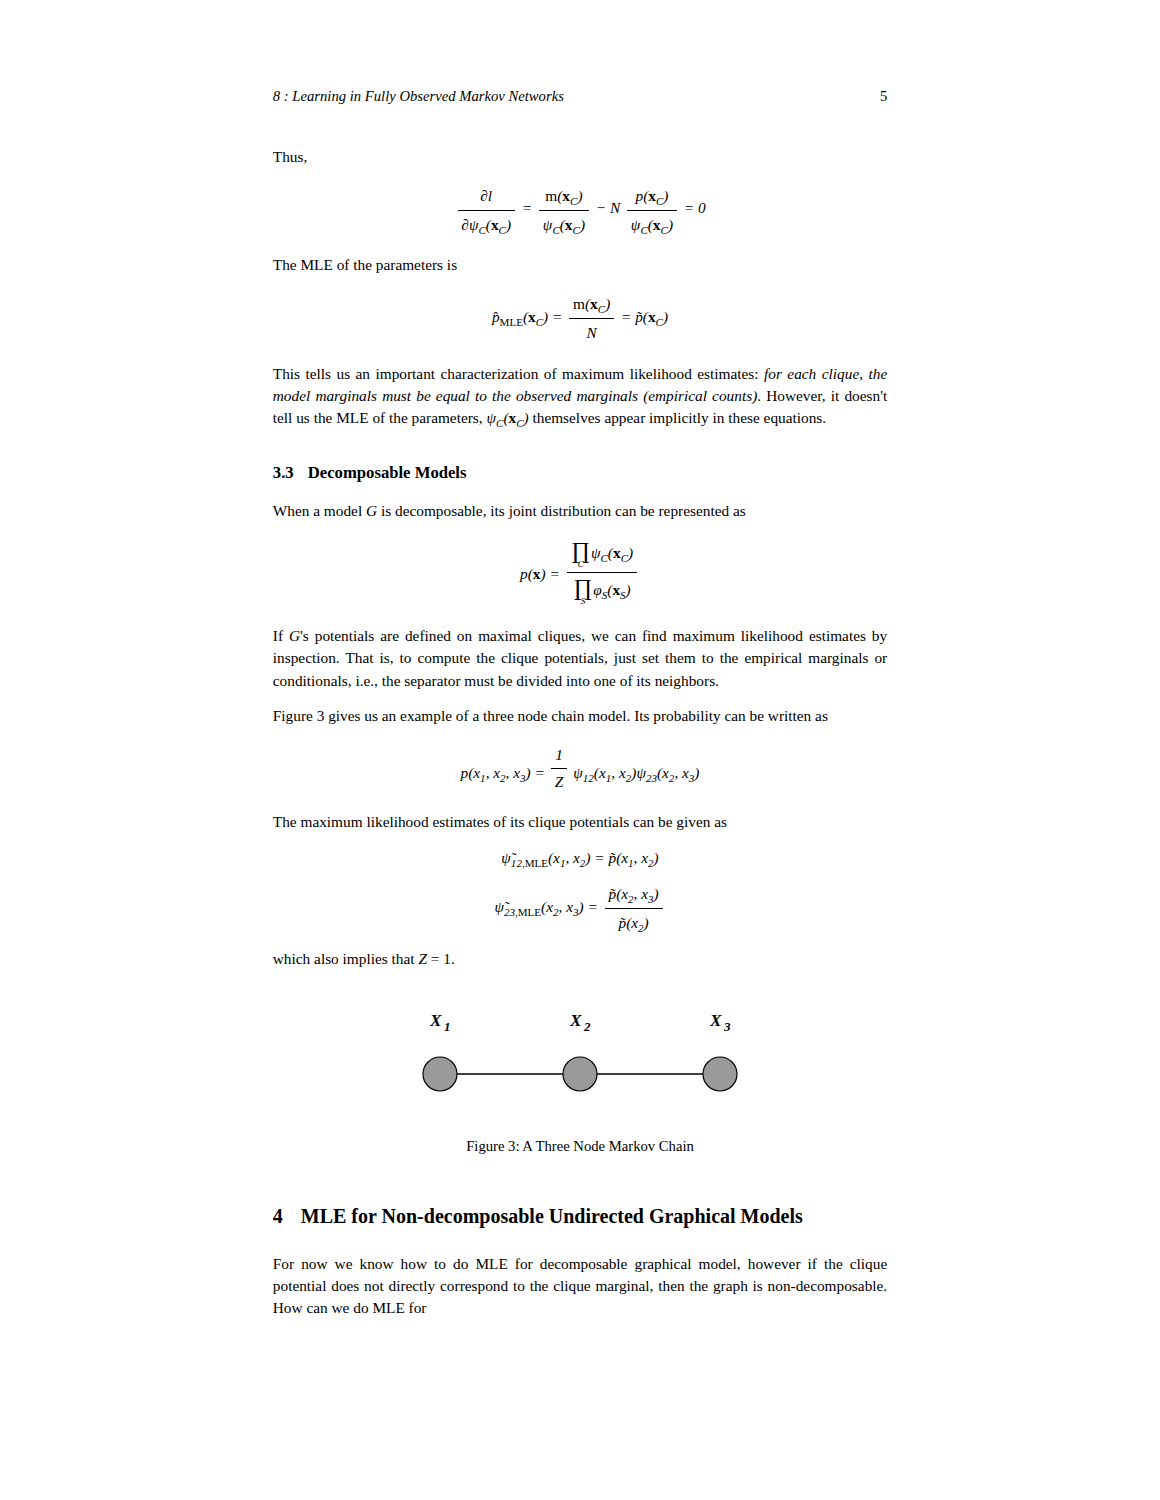8 : Learning in Fully Observed Markov Networks 5
Thus,
∂l∂ψC(xC) = m(xC) ψC(xC) − N p(xC) ψC(xC) = 0
The MLE of the parameters is
p̂MLE(xC) = m(xC) N = p̃(xC)
This tells us an important characterization of maximum likelihood estimates: for each clique, the model marginals must be equal to the observed marginals (empirical counts). However, it doesn't tell us the MLE of the parameters, ψC(xC) themselves appear implicitly in these equations.
3.3 Decomposable Models
When a model G is decomposable, its joint distribution can be represented as
p(x) = ∏CψC(xC) ∏SφS(xS)
If G's potentials are defined on maximal cliques, we can find maximum likelihood estimates by inspection. That is, to compute the clique potentials, just set them to the empirical marginals or conditionals, i.e., the separator must be divided into one of its neighbors.
Figure 3 gives us an example of a three node chain model. Its probability can be written as
p(x1, x2, x3) = 1 Z ψ12(x1, x2)ψ23(x2, x3)
The maximum likelihood estimates of its clique potentials can be given as
ψ̃12,MLE(x1, x2) = p̃(x1, x2)
ψ̃23,MLE(x2, x3) = p̃(x2, x3) p̃(x2)
which also implies that Z = 1.
X 1 X 2 X 3
Figure 3: A Three Node Markov Chain
4 MLE for Non-decomposable Undirected Graphical Models
For now we know how to do MLE for decomposable graphical model, however if the clique potential does not directly correspond to the clique marginal, then the graph is non-decomposable. How can we do MLE for